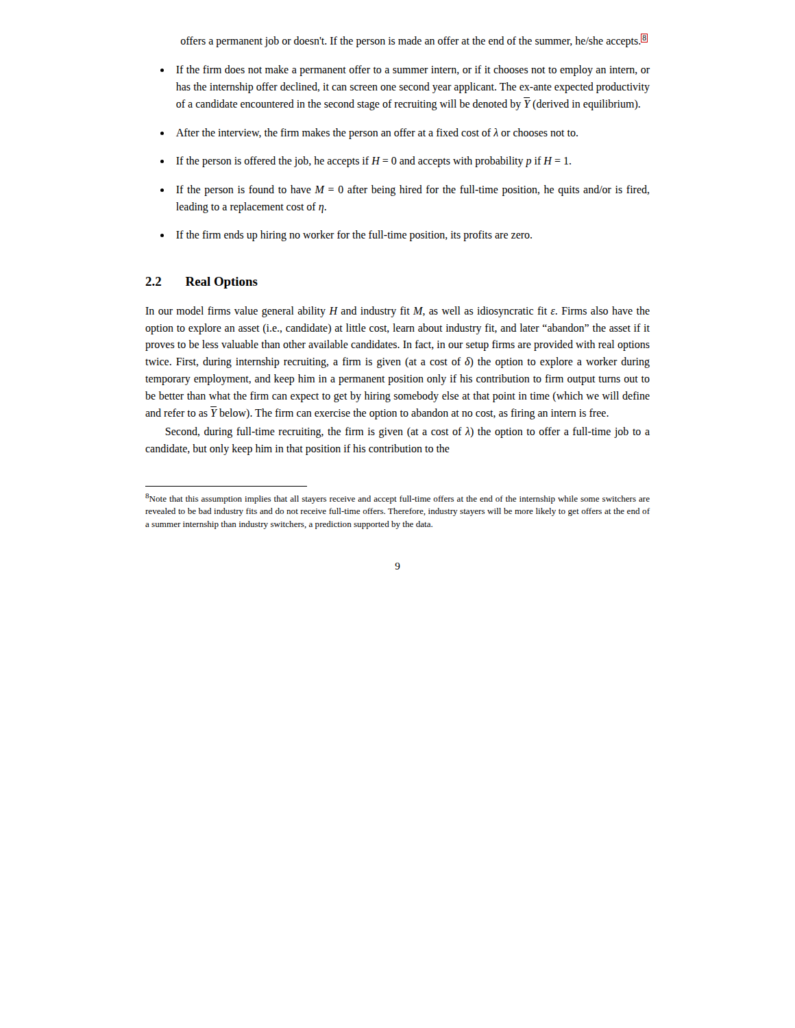offers a permanent job or doesn't. If the person is made an offer at the end of the summer, he/she accepts.8
If the firm does not make a permanent offer to a summer intern, or if it chooses not to employ an intern, or has the internship offer declined, it can screen one second year applicant. The ex-ante expected productivity of a candidate encountered in the second stage of recruiting will be denoted by Y (derived in equilibrium).
After the interview, the firm makes the person an offer at a fixed cost of λ or chooses not to.
If the person is offered the job, he accepts if H = 0 and accepts with probability p if H = 1.
If the person is found to have M = 0 after being hired for the full-time position, he quits and/or is fired, leading to a replacement cost of η.
If the firm ends up hiring no worker for the full-time position, its profits are zero.
2.2 Real Options
In our model firms value general ability H and industry fit M, as well as idiosyncratic fit ε. Firms also have the option to explore an asset (i.e., candidate) at little cost, learn about industry fit, and later “abandon” the asset if it proves to be less valuable than other available candidates. In fact, in our setup firms are provided with real options twice. First, during internship recruiting, a firm is given (at a cost of δ) the option to explore a worker during temporary employment, and keep him in a permanent position only if his contribution to firm output turns out to be better than what the firm can expect to get by hiring somebody else at that point in time (which we will define and refer to as Y below). The firm can exercise the option to abandon at no cost, as firing an intern is free.
Second, during full-time recruiting, the firm is given (at a cost of λ) the option to offer a full-time job to a candidate, but only keep him in that position if his contribution to the
8Note that this assumption implies that all stayers receive and accept full-time offers at the end of the internship while some switchers are revealed to be bad industry fits and do not receive full-time offers. Therefore, industry stayers will be more likely to get offers at the end of a summer internship than industry switchers, a prediction supported by the data.
9